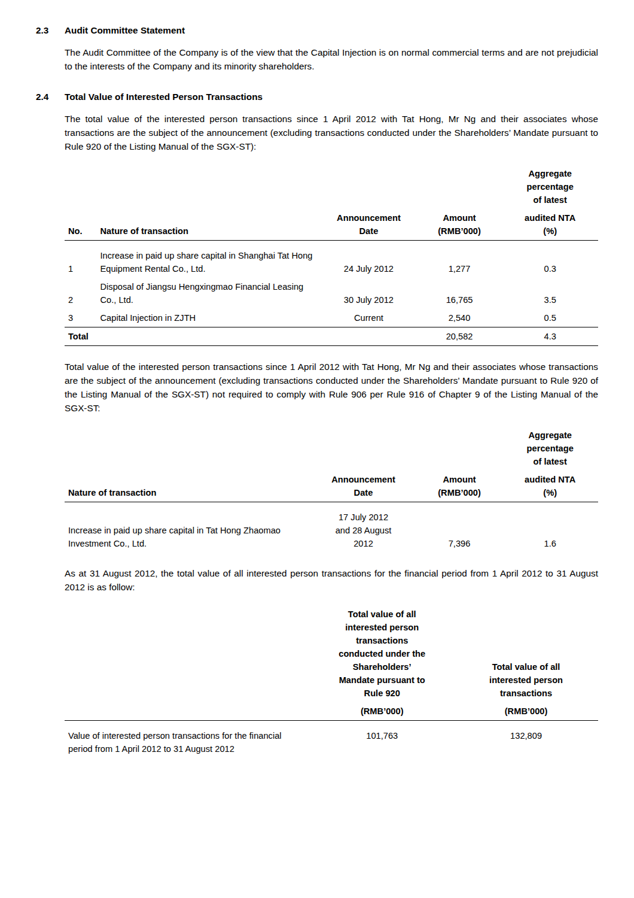2.3 Audit Committee Statement
The Audit Committee of the Company is of the view that the Capital Injection is on normal commercial terms and are not prejudicial to the interests of the Company and its minority shareholders.
2.4 Total Value of Interested Person Transactions
The total value of the interested person transactions since 1 April 2012 with Tat Hong, Mr Ng and their associates whose transactions are the subject of the announcement (excluding transactions conducted under the Shareholders’ Mandate pursuant to Rule 920 of the Listing Manual of the SGX-ST):
| | | | | Aggregate percentage of latest |
| --- | --- | --- | --- | --- |
| No. | Nature of transaction | Announcement Date | Amount (RMB’000) | audited NTA (%) |
| 1 | Increase in paid up share capital in Shanghai Tat Hong Equipment Rental Co., Ltd. | 24 July 2012 | 1,277 | 0.3 |
| 2 | Disposal of Jiangsu Hengxingmao Financial Leasing Co., Ltd. | 30 July 2012 | 16,765 | 3.5 |
| 3 | Capital Injection in ZJTH | Current | 2,540 | 0.5 |
| Total | | 20,582 | 4.3 |
Total value of the interested person transactions since 1 April 2012 with Tat Hong, Mr Ng and their associates whose transactions are the subject of the announcement (excluding transactions conducted under the Shareholders’ Mandate pursuant to Rule 920 of the Listing Manual of the SGX-ST) not required to comply with Rule 906 per Rule 916 of Chapter 9 of the Listing Manual of the SGX-ST:
| | | | Aggregate percentage of latest |
| --- | --- | --- | --- |
| Nature of transaction | Announcement Date | Amount (RMB’000) | audited NTA (%) |
| Increase in paid up share capital in Tat Hong Zhaomao Investment Co., Ltd. | 17 July 2012 and 28 August 2012 | 7,396 | 1.6 |
As at 31 August 2012, the total value of all interested person transactions for the financial period from 1 April 2012 to 31 August 2012 is as follow:
| | Total value of all interested person transactions conducted under the Shareholders’ Mandate pursuant to Rule 920 | Total value of all interested person transactions |
| --- | --- | --- |
| | (RMB’000) | (RMB’000) |
| Value of interested person transactions for the financial period from 1 April 2012 to 31 August 2012 | 101,763 | 132,809 |